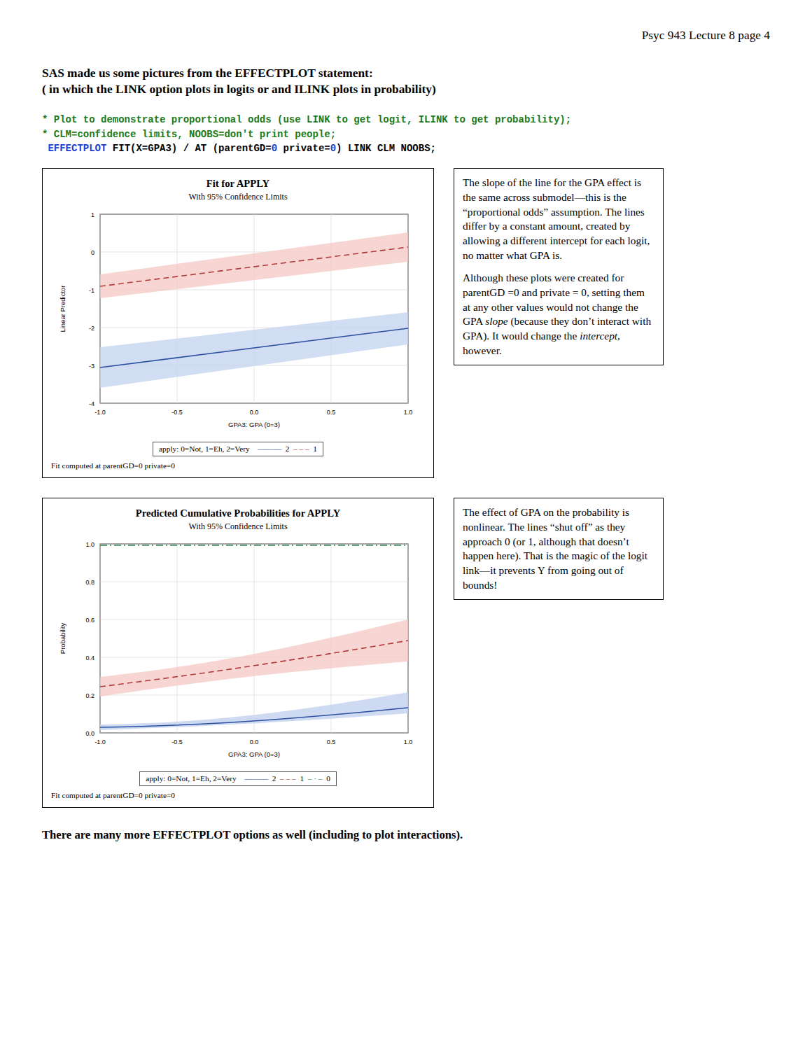Psyc 943 Lecture 8 page 4
SAS made us some pictures from the EFFECTPLOT statement:
( in which the LINK option plots in logits or and ILINK plots in probability)
* Plot to demonstrate proportional odds (use LINK to get logit, ILINK to get probability);
* CLM=confidence limits, NOOBS=don't print people;
EFFECTPLOT FIT(X=GPA3) / AT (parentGD=0 private=0) LINK CLM NOOBS;
Fit for APPLY
With 95% Confidence Limits
1 0 -1 -2 -3 -4 -1.0 -0.5 0.0 0.5 1.0 GPA3: GPA (0=3) Linear Predictor
apply: 0=Not, 1=Eh, 2=Very ——— 2 – – – 1
Fit computed at parentGD=0 private=0
The slope of the line for the GPA effect is the same across submodel—this is the “proportional odds” assumption. The lines differ by a constant amount, created by allowing a different intercept for each logit, no matter what GPA is.
Although these plots were created for parentGD =0 and private = 0, setting them at any other values would not change the GPA slope (because they don’t interact with GPA). It would change the intercept, however.
Predicted Cumulative Probabilities for APPLY
With 95% Confidence Limits
1.0 0.8 0.6 0.4 0.2 0.0 -1.0 -0.5 0.0 0.5 1.0 GPA3: GPA (0=3) Probability
apply: 0=Not, 1=Eh, 2=Very ——— 2 – – – 1 – · – 0
Fit computed at parentGD=0 private=0
The effect of GPA on the probability is nonlinear. The lines “shut off” as they approach 0 (or 1, although that doesn’t happen here). That is the magic of the logit link—it prevents Y from going out of bounds!
There are many more EFFECTPLOT options as well (including to plot interactions).